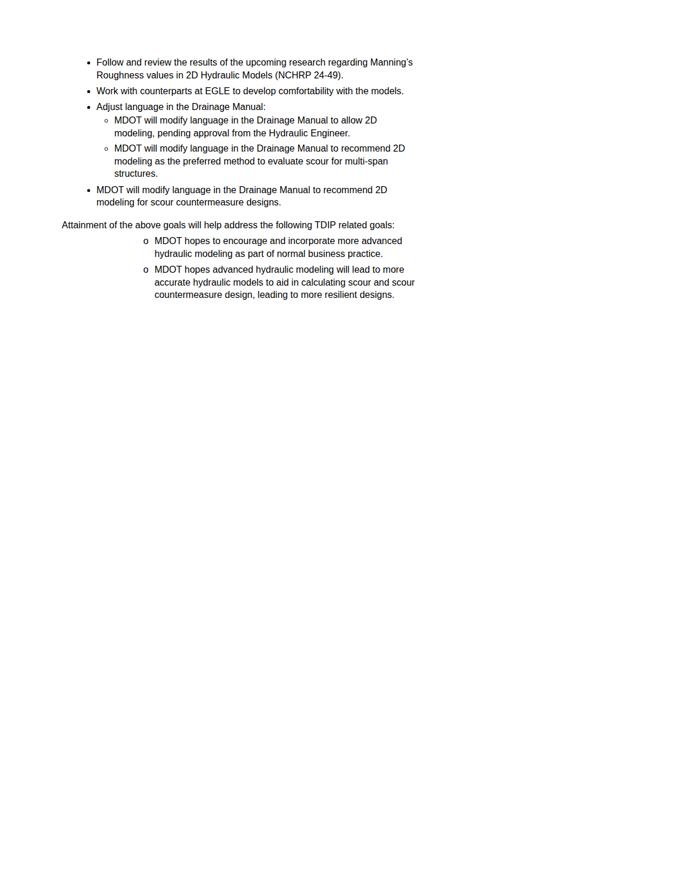Follow and review the results of the upcoming research regarding Manning’s Roughness values in 2D Hydraulic Models (NCHRP 24-49).
Work with counterparts at EGLE to develop comfortability with the models.
Adjust language in the Drainage Manual:
MDOT will modify language in the Drainage Manual to allow 2D modeling, pending approval from the Hydraulic Engineer.
MDOT will modify language in the Drainage Manual to recommend 2D modeling as the preferred method to evaluate scour for multi-span structures.
MDOT will modify language in the Drainage Manual to recommend 2D modeling for scour countermeasure designs.
Attainment of the above goals will help address the following TDIP related goals:
MDOT hopes to encourage and incorporate more advanced hydraulic modeling as part of normal business practice.
MDOT hopes advanced hydraulic modeling will lead to more accurate hydraulic models to aid in calculating scour and scour countermeasure design, leading to more resilient designs.